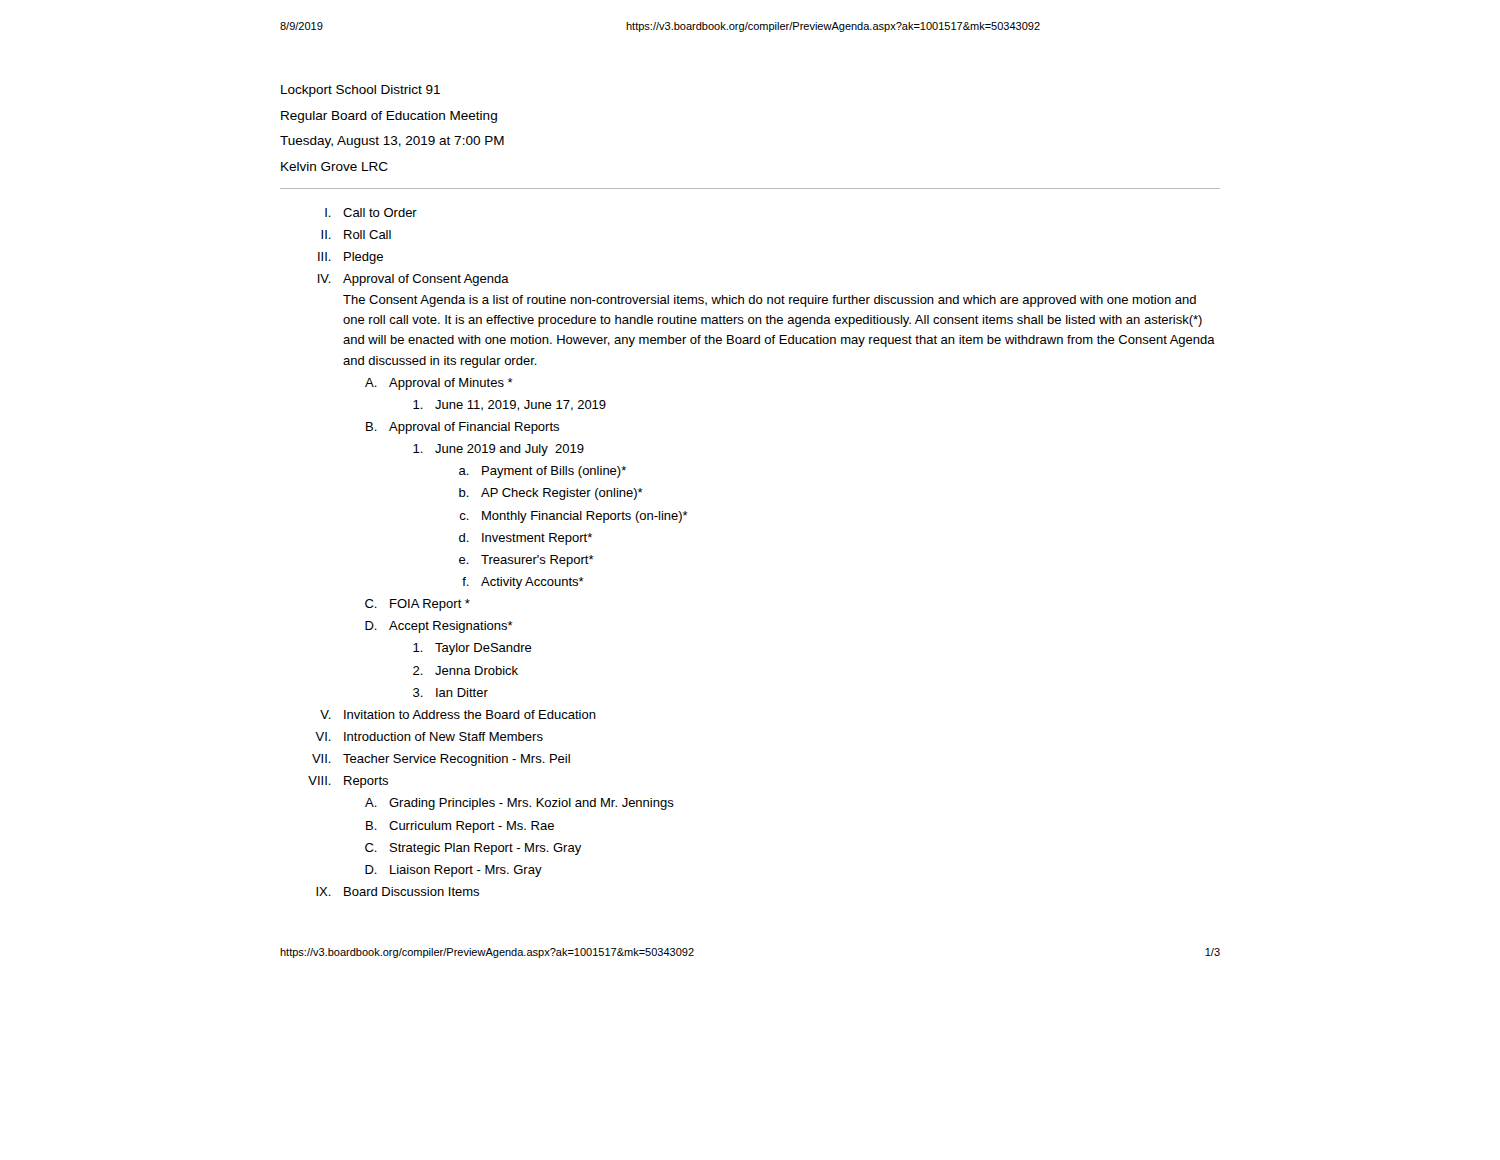8/9/2019 https://v3.boardbook.org/compiler/PreviewAgenda.aspx?ak=1001517&mk=50343092
Lockport School District 91
Regular Board of Education Meeting
Tuesday, August 13, 2019 at 7:00 PM
Kelvin Grove LRC
Call to Order
Roll Call
Pledge
Approval of Consent Agenda The Consent Agenda is a list of routine non-controversial items, which do not require further discussion and which are approved with one motion and one roll call vote. It is an effective procedure to handle routine matters on the agenda expeditiously. All consent items shall be listed with an asterisk(*) and will be enacted with one motion. However, any member of the Board of Education may request that an item be withdrawn from the Consent Agenda and discussed in its regular order.
Approval of Minutes *
June 11, 2019, June 17, 2019
Approval of Financial Reports
June 2019 and July 2019
Payment of Bills (online)*
AP Check Register (online)*
Monthly Financial Reports (on-line)*
Investment Report*
Treasurer's Report*
Activity Accounts*
FOIA Report *
Accept Resignations*
Taylor DeSandre
Jenna Drobick
Ian Ditter
Invitation to Address the Board of Education
Introduction of New Staff Members
Teacher Service Recognition - Mrs. Peil
Reports
Grading Principles - Mrs. Koziol and Mr. Jennings
Curriculum Report - Ms. Rae
Strategic Plan Report - Mrs. Gray
Liaison Report - Mrs. Gray
Board Discussion Items
https://v3.boardbook.org/compiler/PreviewAgenda.aspx?ak=1001517&mk=50343092 1/3